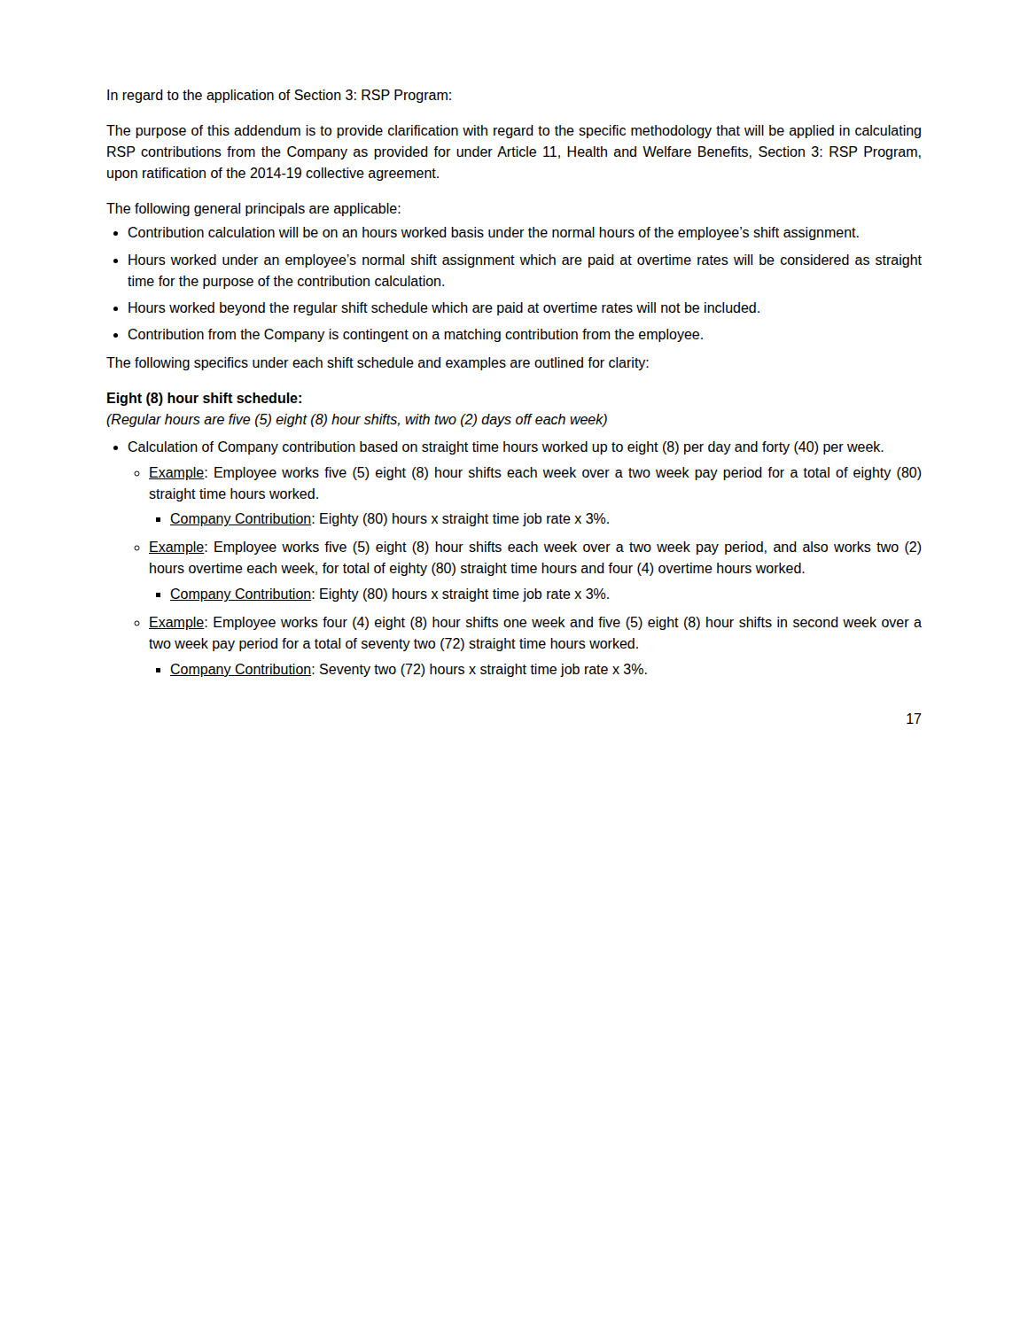In regard to the application of Section 3: RSP Program:
The purpose of this addendum is to provide clarification with regard to the specific methodology that will be applied in calculating RSP contributions from the Company as provided for under Article 11, Health and Welfare Benefits, Section 3: RSP Program, upon ratification of the 2014-19 collective agreement.
The following general principals are applicable:
Contribution calculation will be on an hours worked basis under the normal hours of the employee’s shift assignment.
Hours worked under an employee’s normal shift assignment which are paid at overtime rates will be considered as straight time for the purpose of the contribution calculation.
Hours worked beyond the regular shift schedule which are paid at overtime rates will not be included.
Contribution from the Company is contingent on a matching contribution from the employee.
The following specifics under each shift schedule and examples are outlined for clarity:
Eight (8) hour shift schedule:
(Regular hours are five (5) eight (8) hour shifts, with two (2) days off each week)
Calculation of Company contribution based on straight time hours worked up to eight (8) per day and forty (40) per week.
Example: Employee works five (5) eight (8) hour shifts each week over a two week pay period for a total of eighty (80) straight time hours worked.
Company Contribution: Eighty (80) hours x straight time job rate x 3%.
Example: Employee works five (5) eight (8) hour shifts each week over a two week pay period, and also works two (2) hours overtime each week, for total of eighty (80) straight time hours and four (4) overtime hours worked.
Company Contribution: Eighty (80) hours x straight time job rate x 3%.
Example: Employee works four (4) eight (8) hour shifts one week and five (5) eight (8) hour shifts in second week over a two week pay period for a total of seventy two (72) straight time hours worked.
Company Contribution: Seventy two (72) hours x straight time job rate x 3%.
17